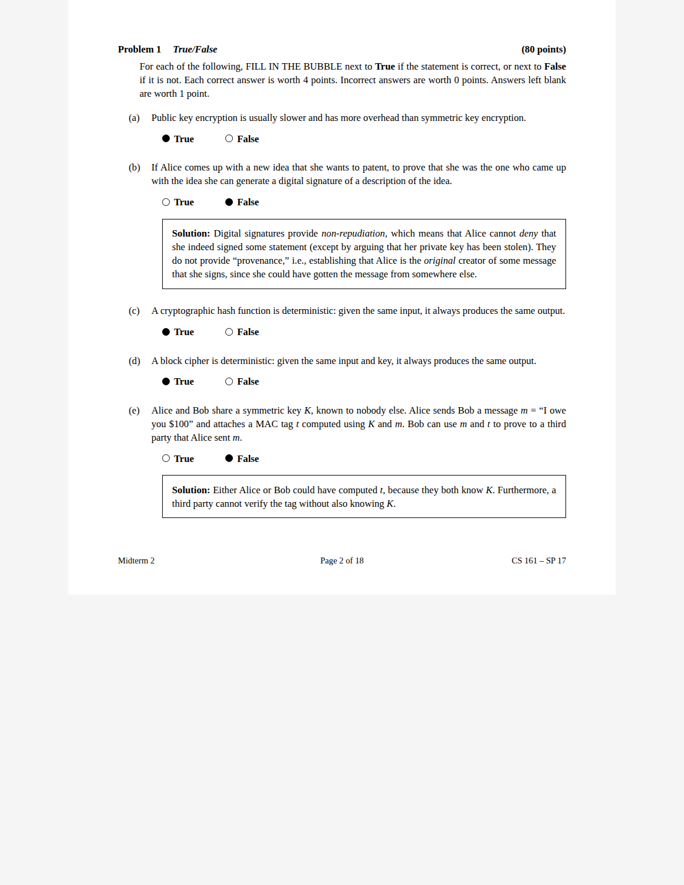Problem 1 True/False (80 points)
For each of the following, FILL IN THE BUBBLE next to True if the statement is correct, or next to False if it is not. Each correct answer is worth 4 points. Incorrect answers are worth 0 points. Answers left blank are worth 1 point.
(a) Public key encryption is usually slower and has more overhead than symmetric key encryption.
True False
(b) If Alice comes up with a new idea that she wants to patent, to prove that she was the one who came up with the idea she can generate a digital signature of a description of the idea.
True False
Solution: Digital signatures provide non-repudiation, which means that Alice cannot deny that she indeed signed some statement (except by arguing that her private key has been stolen). They do not provide “provenance,” i.e., establishing that Alice is the original creator of some message that she signs, since she could have gotten the message from somewhere else.
(c) A cryptographic hash function is deterministic: given the same input, it always produces the same output.
True False
(d) A block cipher is deterministic: given the same input and key, it always produces the same output.
True False
(e) Alice and Bob share a symmetric key K, known to nobody else. Alice sends Bob a message m = “I owe you $100” and attaches a MAC tag t computed using K and m. Bob can use m and t to prove to a third party that Alice sent m.
True False
Solution: Either Alice or Bob could have computed t, because they both know K. Furthermore, a third party cannot verify the tag without also knowing K.
Midterm 2
Page 2 of 18
CS 161 – SP 17